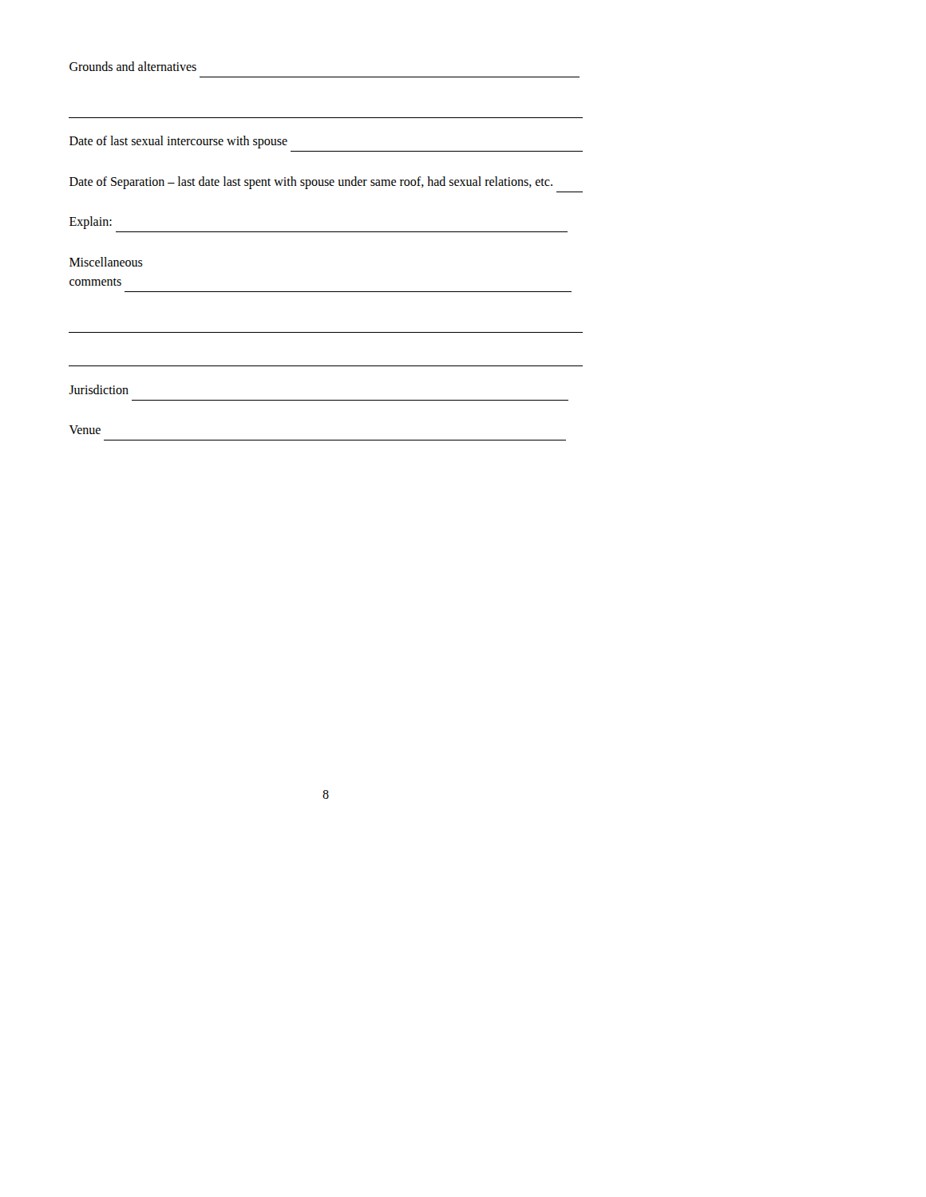Grounds and alternatives
Date of last sexual intercourse with spouse
Date of Separation – last date last spent with spouse under same roof, had sexual relations, etc.
Explain:
Miscellaneous
comments
Jurisdiction
Venue
8